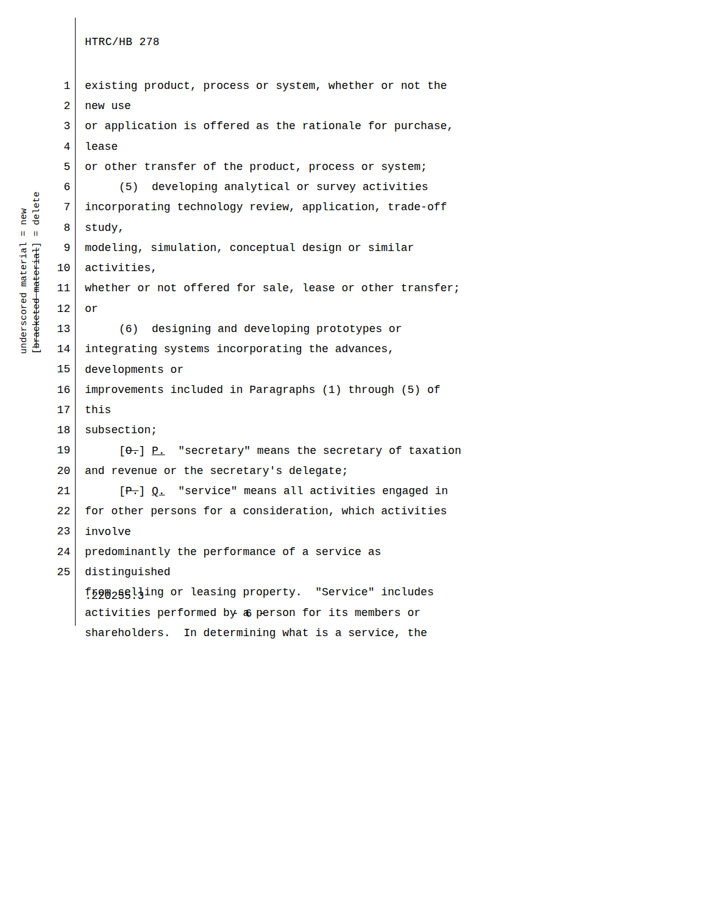HTRC/HB 278
1
2
3
4
5
6
7
8
9
10
11
12
13
14
15
16
17
18
19
20
21
22
23
24
25
existing product, process or system, whether or not the new use
or application is offered as the rationale for purchase, lease
or other transfer of the product, process or system;
(5) developing analytical or survey activities
incorporating technology review, application, trade-off study,
modeling, simulation, conceptual design or similar activities,
whether or not offered for sale, lease or other transfer; or
(6) designing and developing prototypes or
integrating systems incorporating the advances, developments or
improvements included in Paragraphs (1) through (5) of this
subsection;
[O.] P. "secretary" means the secretary of taxation
and revenue or the secretary's delegate;
[P.] Q. "service" means all activities engaged in
for other persons for a consideration, which activities involve
predominantly the performance of a service as distinguished
from selling or leasing property. "Service" includes
activities performed by a person for its members or
shareholders. In determining what is a service, the intended
use, principal objective or ultimate objective of the
contracting parties shall not be controlling. "Service"
includes construction activities and all tangible personal
property that will become an ingredient or component part of a
construction project. That tangible personal property retains
its character as tangible personal property until it is
underscored material = new [bracketed material] = delete
.220255.3
- 6 -